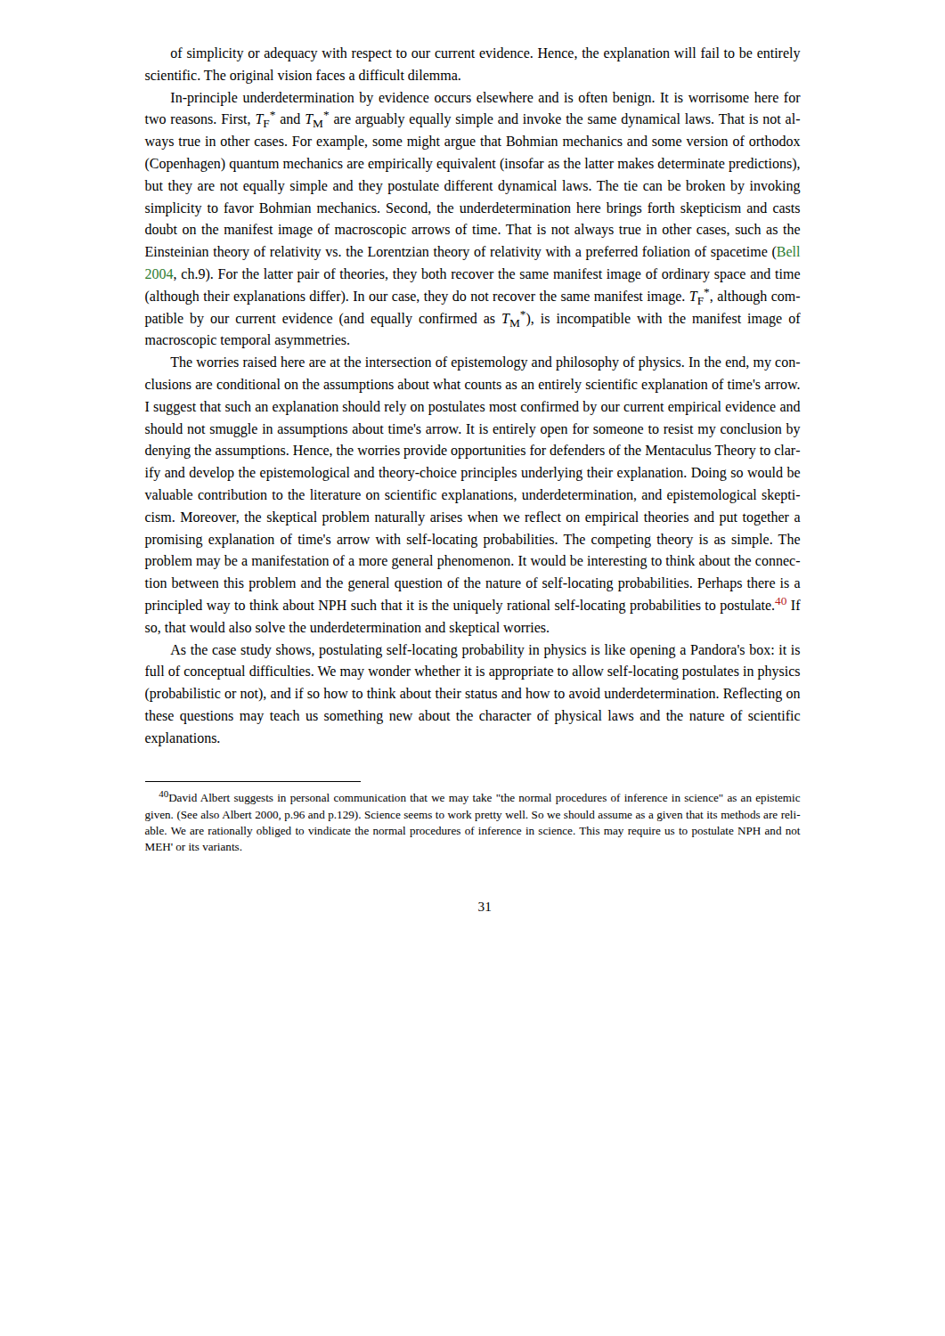of simplicity or adequacy with respect to our current evidence. Hence, the explanation will fail to be entirely scientific. The original vision faces a difficult dilemma.
In-principle underdetermination by evidence occurs elsewhere and is often benign. It is worrisome here for two reasons. First, TF* and TM* are arguably equally simple and invoke the same dynamical laws. That is not always true in other cases. For example, some might argue that Bohmian mechanics and some version of orthodox (Copenhagen) quantum mechanics are empirically equivalent (insofar as the latter makes determinate predictions), but they are not equally simple and they postulate different dynamical laws. The tie can be broken by invoking simplicity to favor Bohmian mechanics. Second, the underdetermination here brings forth skepticism and casts doubt on the manifest image of macroscopic arrows of time. That is not always true in other cases, such as the Einsteinian theory of relativity vs. the Lorentzian theory of relativity with a preferred foliation of spacetime (Bell 2004, ch.9). For the latter pair of theories, they both recover the same manifest image of ordinary space and time (although their explanations differ). In our case, they do not recover the same manifest image. TF*, although compatible by our current evidence (and equally confirmed as TM*), is incompatible with the manifest image of macroscopic temporal asymmetries.
The worries raised here are at the intersection of epistemology and philosophy of physics. In the end, my conclusions are conditional on the assumptions about what counts as an entirely scientific explanation of time's arrow. I suggest that such an explanation should rely on postulates most confirmed by our current empirical evidence and should not smuggle in assumptions about time's arrow. It is entirely open for someone to resist my conclusion by denying the assumptions. Hence, the worries provide opportunities for defenders of the Mentaculus Theory to clarify and develop the epistemological and theory-choice principles underlying their explanation. Doing so would be valuable contribution to the literature on scientific explanations, underdetermination, and epistemological skepticism. Moreover, the skeptical problem naturally arises when we reflect on empirical theories and put together a promising explanation of time's arrow with self-locating probabilities. The competing theory is as simple. The problem may be a manifestation of a more general phenomenon. It would be interesting to think about the connection between this problem and the general question of the nature of self-locating probabilities. Perhaps there is a principled way to think about NPH such that it is the uniquely rational self-locating probabilities to postulate.40 If so, that would also solve the underdetermination and skeptical worries.
As the case study shows, postulating self-locating probability in physics is like opening a Pandora's box: it is full of conceptual difficulties. We may wonder whether it is appropriate to allow self-locating postulates in physics (probabilistic or not), and if so how to think about their status and how to avoid underdetermination. Reflecting on these questions may teach us something new about the character of physical laws and the nature of scientific explanations.
40David Albert suggests in personal communication that we may take "the normal procedures of inference in science" as an epistemic given. (See also Albert 2000, p.96 and p.129). Science seems to work pretty well. So we should assume as a given that its methods are reliable. We are rationally obliged to vindicate the normal procedures of inference in science. This may require us to postulate NPH and not MEH' or its variants.
31